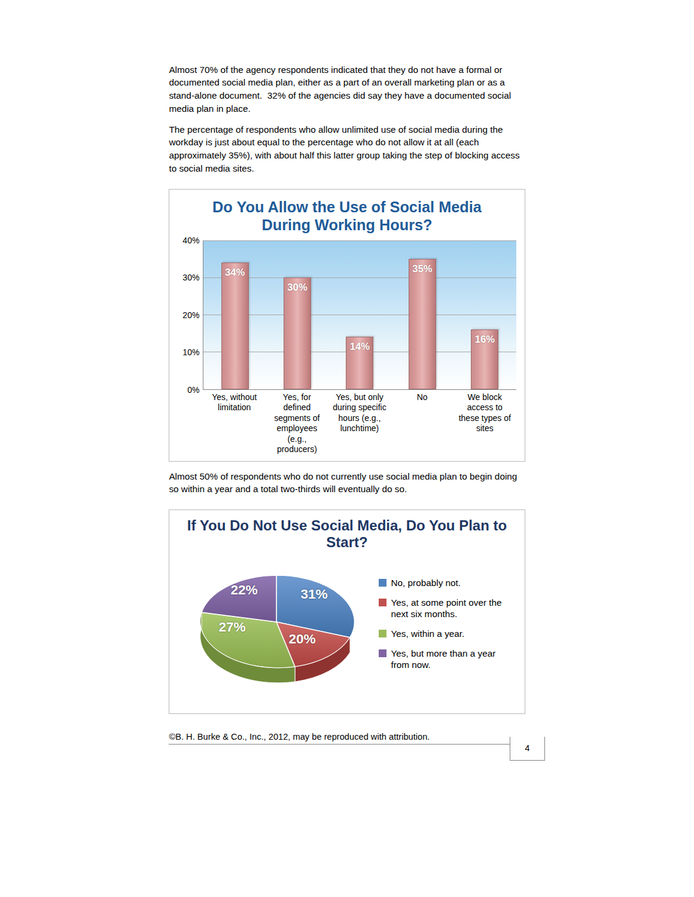Almost 70% of the agency respondents indicated that they do not have a formal or documented social media plan, either as a part of an overall marketing plan or as a stand-alone document. 32% of the agencies did say they have a documented social media plan in place.
The percentage of respondents who allow unlimited use of social media during the workday is just about equal to the percentage who do not allow it at all (each approximately 35%), with about half this latter group taking the step of blocking access to social media sites.
Do You Allow the Use of Social Media
During Working Hours?
40%
30%
20%
10%
0%
34%
30%
14%
35%
16%
Yes, without limitation
Yes, for defined segments of employees (e.g., producers)
Yes, but only during specific hours (e.g., lunchtime)
No
We block access to these types of sites
Almost 50% of respondents who do not currently use social media plan to begin doing so within a year and a total two-thirds will eventually do so.
If You Do Not Use Social Media, Do You Plan to Start?
31% 20% 27% 22%
No, probably not.
Yes, at some point over the next six months.
Yes, within a year.
Yes, but more than a year from now.
©B. H. Burke & Co., Inc., 2012, may be reproduced with attribution.
4